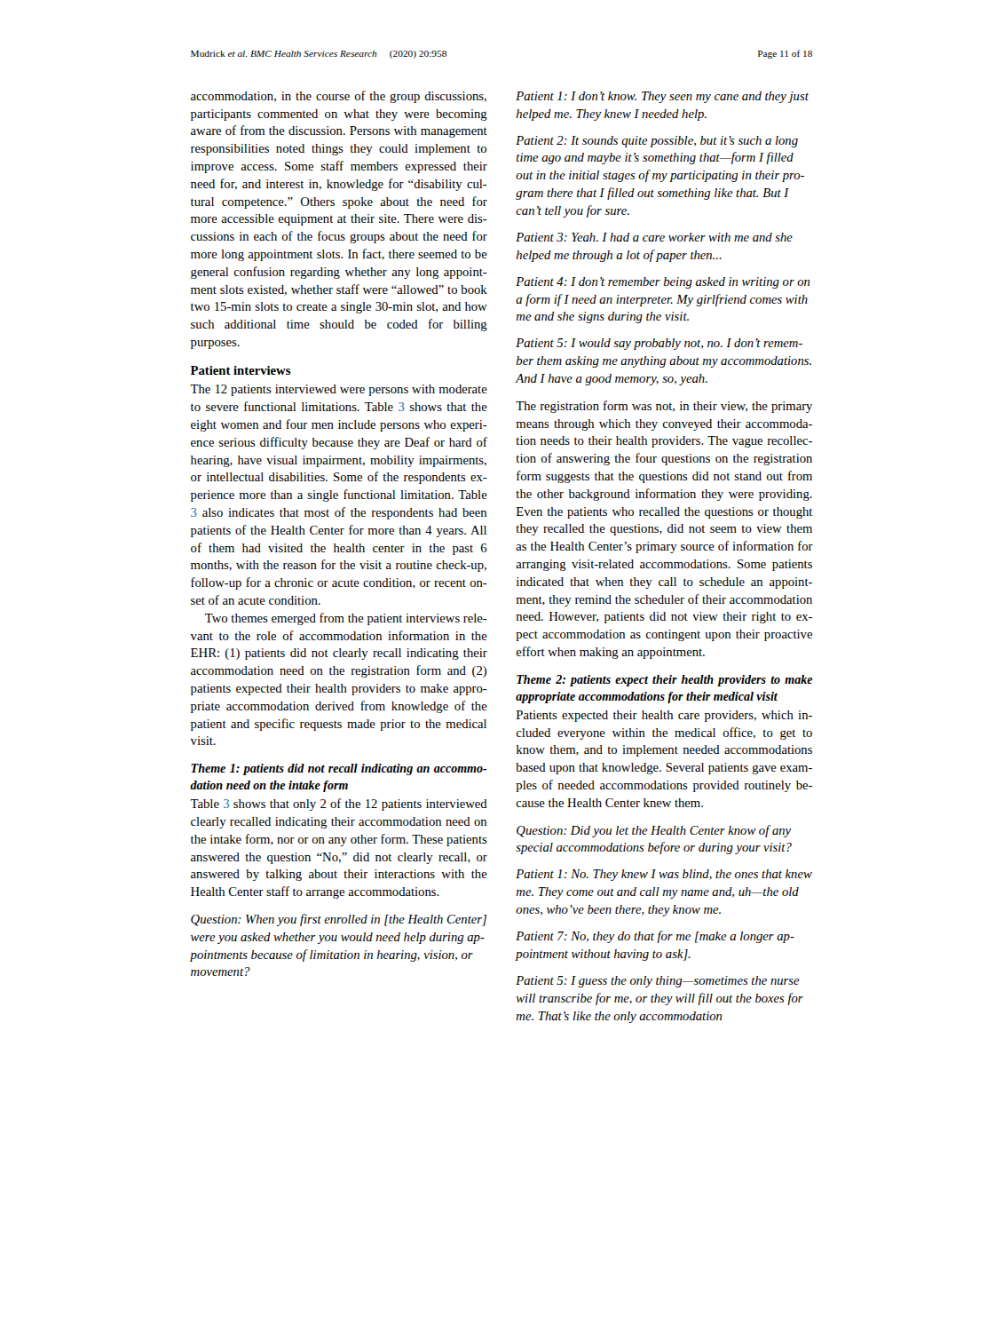Mudrick et al. BMC Health Services Research (2020) 20:958
Page 11 of 18
accommodation, in the course of the group discussions, participants commented on what they were becoming aware of from the discussion. Persons with management responsibilities noted things they could implement to improve access. Some staff members expressed their need for, and interest in, knowledge for “disability cultural competence.” Others spoke about the need for more accessible equipment at their site. There were discussions in each of the focus groups about the need for more long appointment slots. In fact, there seemed to be general confusion regarding whether any long appointment slots existed, whether staff were “allowed” to book two 15-min slots to create a single 30-min slot, and how such additional time should be coded for billing purposes.
Patient interviews
The 12 patients interviewed were persons with moderate to severe functional limitations. Table 3 shows that the eight women and four men include persons who experience serious difficulty because they are Deaf or hard of hearing, have visual impairment, mobility impairments, or intellectual disabilities. Some of the respondents experience more than a single functional limitation. Table 3 also indicates that most of the respondents had been patients of the Health Center for more than 4 years. All of them had visited the health center in the past 6 months, with the reason for the visit a routine check-up, follow-up for a chronic or acute condition, or recent onset of an acute condition.
Two themes emerged from the patient interviews relevant to the role of accommodation information in the EHR: (1) patients did not clearly recall indicating their accommodation need on the registration form and (2) patients expected their health providers to make appropriate accommodation derived from knowledge of the patient and specific requests made prior to the medical visit.
Theme 1: patients did not recall indicating an accommodation need on the intake form
Table 3 shows that only 2 of the 12 patients interviewed clearly recalled indicating their accommodation need on the intake form, nor or on any other form. These patients answered the question “No,” did not clearly recall, or answered by talking about their interactions with the Health Center staff to arrange accommodations.
Question: When you first enrolled in [the Health Center] were you asked whether you would need help during appointments because of limitation in hearing, vision, or movement?
Patient 1: I don’t know. They seen my cane and they just helped me. They knew I needed help.
Patient 2: It sounds quite possible, but it’s such a long time ago and maybe it’s something that—form I filled out in the initial stages of my participating in their program there that I filled out something like that. But I can’t tell you for sure.
Patient 3: Yeah. I had a care worker with me and she helped me through a lot of paper then...
Patient 4: I don’t remember being asked in writing or on a form if I need an interpreter. My girlfriend comes with me and she signs during the visit.
Patient 5: I would say probably not, no. I don’t remember them asking me anything about my accommodations. And I have a good memory, so, yeah.
The registration form was not, in their view, the primary means through which they conveyed their accommodation needs to their health providers. The vague recollection of answering the four questions on the registration form suggests that the questions did not stand out from the other background information they were providing. Even the patients who recalled the questions or thought they recalled the questions, did not seem to view them as the Health Center’s primary source of information for arranging visit-related accommodations. Some patients indicated that when they call to schedule an appointment, they remind the scheduler of their accommodation need. However, patients did not view their right to expect accommodation as contingent upon their proactive effort when making an appointment.
Theme 2: patients expect their health providers to make appropriate accommodations for their medical visit
Patients expected their health care providers, which included everyone within the medical office, to get to know them, and to implement needed accommodations based upon that knowledge. Several patients gave examples of needed accommodations provided routinely because the Health Center knew them.
Question: Did you let the Health Center know of any special accommodations before or during your visit?
Patient 1: No. They knew I was blind, the ones that knew me. They come out and call my name and, uh—the old ones, who’ve been there, they know me.
Patient 7: No, they do that for me [make a longer appointment without having to ask].
Patient 5: I guess the only thing—sometimes the nurse will transcribe for me, or they will fill out the boxes for me. That’s like the only accommodation